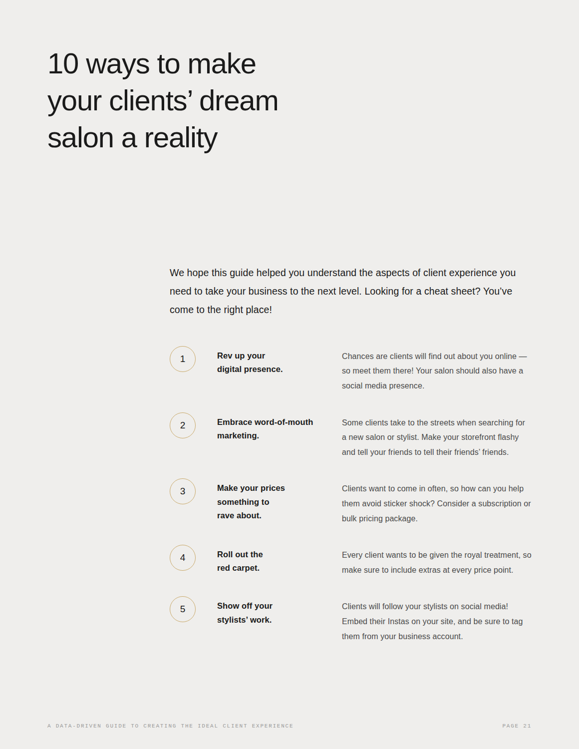10 ways to make
your clients’ dream
salon a reality
We hope this guide helped you understand the aspects of client experience you need to take your business to the next level. Looking for a cheat sheet? You’ve come to the right place!
1
Rev up your
digital presence.
Chances are clients will find out about you online — so meet them there! Your salon should also have a social media presence.
2
Embrace word-of-mouth marketing.
Some clients take to the streets when searching for a new salon or stylist. Make your storefront flashy and tell your friends to tell their friends’ friends.
3
Make your prices something to
rave about.
Clients want to come in often, so how can you help them avoid sticker shock? Consider a subscription or bulk pricing package.
4
Roll out the
red carpet.
Every client wants to be given the royal treatment, so make sure to include extras at every price point.
5
Show off your
stylists’ work.
Clients will follow your stylists on social media! Embed their Instas on your site, and be sure to tag them from your business account.
A data-driven guide to creating the ideal client experience Page 21